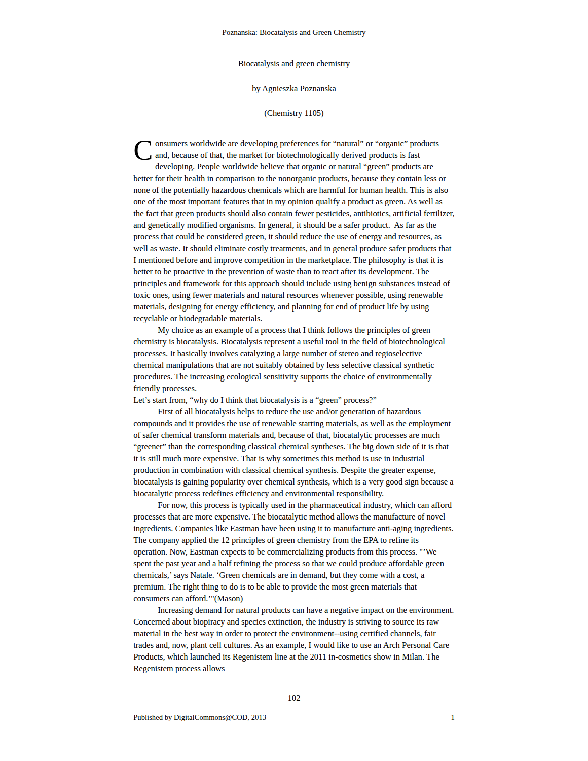Poznanska: Biocatalysis and Green Chemistry
Biocatalysis and green chemistry
by Agnieszka Poznanska
(Chemistry 1105)
Consumers worldwide are developing preferences for “natural” or “organic” products and, because of that, the market for biotechnologically derived products is fast developing. People worldwide believe that organic or natural “green” products are better for their health in comparison to the nonorganic products, because they contain less or none of the potentially hazardous chemicals which are harmful for human health. This is also one of the most important features that in my opinion qualify a product as green. As well as the fact that green products should also contain fewer pesticides, antibiotics, artificial fertilizer, and genetically modified organisms. In general, it should be a safer product. As far as the process that could be considered green, it should reduce the use of energy and resources, as well as waste. It should eliminate costly treatments, and in general produce safer products that I mentioned before and improve competition in the marketplace. The philosophy is that it is better to be proactive in the prevention of waste than to react after its development. The principles and framework for this approach should include using benign substances instead of toxic ones, using fewer materials and natural resources whenever possible, using renewable materials, designing for energy efficiency, and planning for end of product life by using recyclable or biodegradable materials.
My choice as an example of a process that I think follows the principles of green chemistry is biocatalysis. Biocatalysis represent a useful tool in the field of biotechnological processes. It basically involves catalyzing a large number of stereo and regioselective chemical manipulations that are not suitably obtained by less selective classical synthetic procedures. The increasing ecological sensitivity supports the choice of environmentally friendly processes.
Let’s start from, “why do I think that biocatalysis is a “green” process?”
First of all biocatalysis helps to reduce the use and/or generation of hazardous compounds and it provides the use of renewable starting materials, as well as the employment of safer chemical transform materials and, because of that, biocatalytic processes are much “greener” than the corresponding classical chemical syntheses. The big down side of it is that it is still much more expensive. That is why sometimes this method is use in industrial production in combination with classical chemical synthesis. Despite the greater expense, biocatalysis is gaining popularity over chemical synthesis, which is a very good sign because a biocatalytic process redefines efficiency and environmental responsibility.
For now, this process is typically used in the pharmaceutical industry, which can afford processes that are more expensive. The biocatalytic method allows the manufacture of novel ingredients. Companies like Eastman have been using it to manufacture anti-aging ingredients. The company applied the 12 principles of green chemistry from the EPA to refine its operation. Now, Eastman expects to be commercializing products from this process. "’We spent the past year and a half refining the process so that we could produce affordable green chemicals,’ says Natale. ‘Green chemicals are in demand, but they come with a cost, a premium. The right thing to do is to be able to provide the most green materials that consumers can afford.’"(Mason)
Increasing demand for natural products can have a negative impact on the environment. Concerned about biopiracy and species extinction, the industry is striving to source its raw material in the best way in order to protect the environment--using certified channels, fair trades and, now, plant cell cultures. As an example, I would like to use an Arch Personal Care Products, which launched its Regenistem line at the 2011 in-cosmetics show in Milan. The Regenistem process allows
102
Published by DigitalCommons@COD, 2013
1